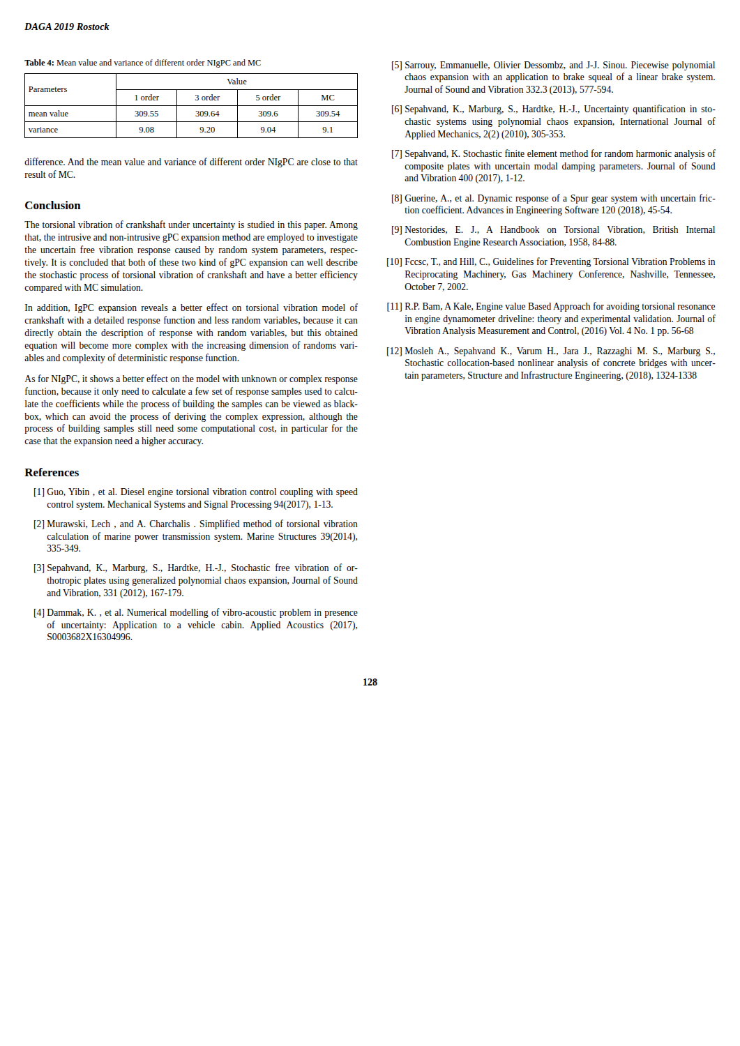DAGA 2019 Rostock
Table 4: Mean value and variance of different order NIgPC and MC
| Parameters | Value |
| --- | --- |
| 1 order | 3 order | 5 order | MC |
| mean value | 309.55 | 309.64 | 309.6 | 309.54 |
| variance | 9.08 | 9.20 | 9.04 | 9.1 |
difference. And the mean value and variance of different order NIgPC are close to that result of MC.
Conclusion
The torsional vibration of crankshaft under uncertainty is studied in this paper. Among that, the intrusive and non-intrusive gPC expansion method are employed to investigate the uncertain free vibration response caused by random system parameters, respectively. It is concluded that both of these two kind of gPC expansion can well describe the stochastic process of torsional vibration of crankshaft and have a better efficiency compared with MC simulation.
In addition, IgPC expansion reveals a better effect on torsional vibration model of crankshaft with a detailed response function and less random variables, because it can directly obtain the description of response with random variables, but this obtained equation will become more complex with the increasing dimension of randoms variables and complexity of deterministic response function.
As for NIgPC, it shows a better effect on the model with unknown or complex response function, because it only need to calculate a few set of response samples used to calculate the coefficients while the process of building the samples can be viewed as black-box, which can avoid the process of deriving the complex expression, although the process of building samples still need some computational cost, in particular for the case that the expansion need a higher accuracy.
References
Guo, Yibin , et al. Diesel engine torsional vibration control coupling with speed control system. Mechanical Systems and Signal Processing 94(2017), 1-13.
Murawski, Lech , and A. Charchalis . Simplified method of torsional vibration calculation of marine power transmission system. Marine Structures 39(2014), 335-349.
Sepahvand, K., Marburg, S., Hardtke, H.-J., Stochastic free vibration of orthotropic plates using generalized polynomial chaos expansion, Journal of Sound and Vibration, 331 (2012), 167-179.
Dammak, K. , et al. Numerical modelling of vibro-acoustic problem in presence of uncertainty: Application to a vehicle cabin. Applied Acoustics (2017), S0003682X16304996.
Sarrouy, Emmanuelle, Olivier Dessombz, and J-J. Sinou. Piecewise polynomial chaos expansion with an application to brake squeal of a linear brake system. Journal of Sound and Vibration 332.3 (2013), 577-594.
Sepahvand, K., Marburg, S., Hardtke, H.-J., Uncertainty quantification in stochastic systems using polynomial chaos expansion, International Journal of Applied Mechanics, 2(2) (2010), 305-353.
Sepahvand, K. Stochastic finite element method for random harmonic analysis of composite plates with uncertain modal damping parameters. Journal of Sound and Vibration 400 (2017), 1-12.
Guerine, A., et al. Dynamic response of a Spur gear system with uncertain friction coefficient. Advances in Engineering Software 120 (2018), 45-54.
Nestorides, E. J., A Handbook on Torsional Vibration, British Internal Combustion Engine Research Association, 1958, 84-88.
Fccsc, T., and Hill, C., Guidelines for Preventing Torsional Vibration Problems in Reciprocating Machinery, Gas Machinery Conference, Nashville, Tennessee, October 7, 2002.
R.P. Bam, A Kale, Engine value Based Approach for avoiding torsional resonance in engine dynamometer driveline: theory and experimental validation. Journal of Vibration Analysis Measurement and Control, (2016) Vol. 4 No. 1 pp. 56-68
Mosleh A., Sepahvand K., Varum H., Jara J., Razzaghi M. S., Marburg S., Stochastic collocation-based nonlinear analysis of concrete bridges with uncertain parameters, Structure and Infrastructure Engineering, (2018), 1324-1338
128